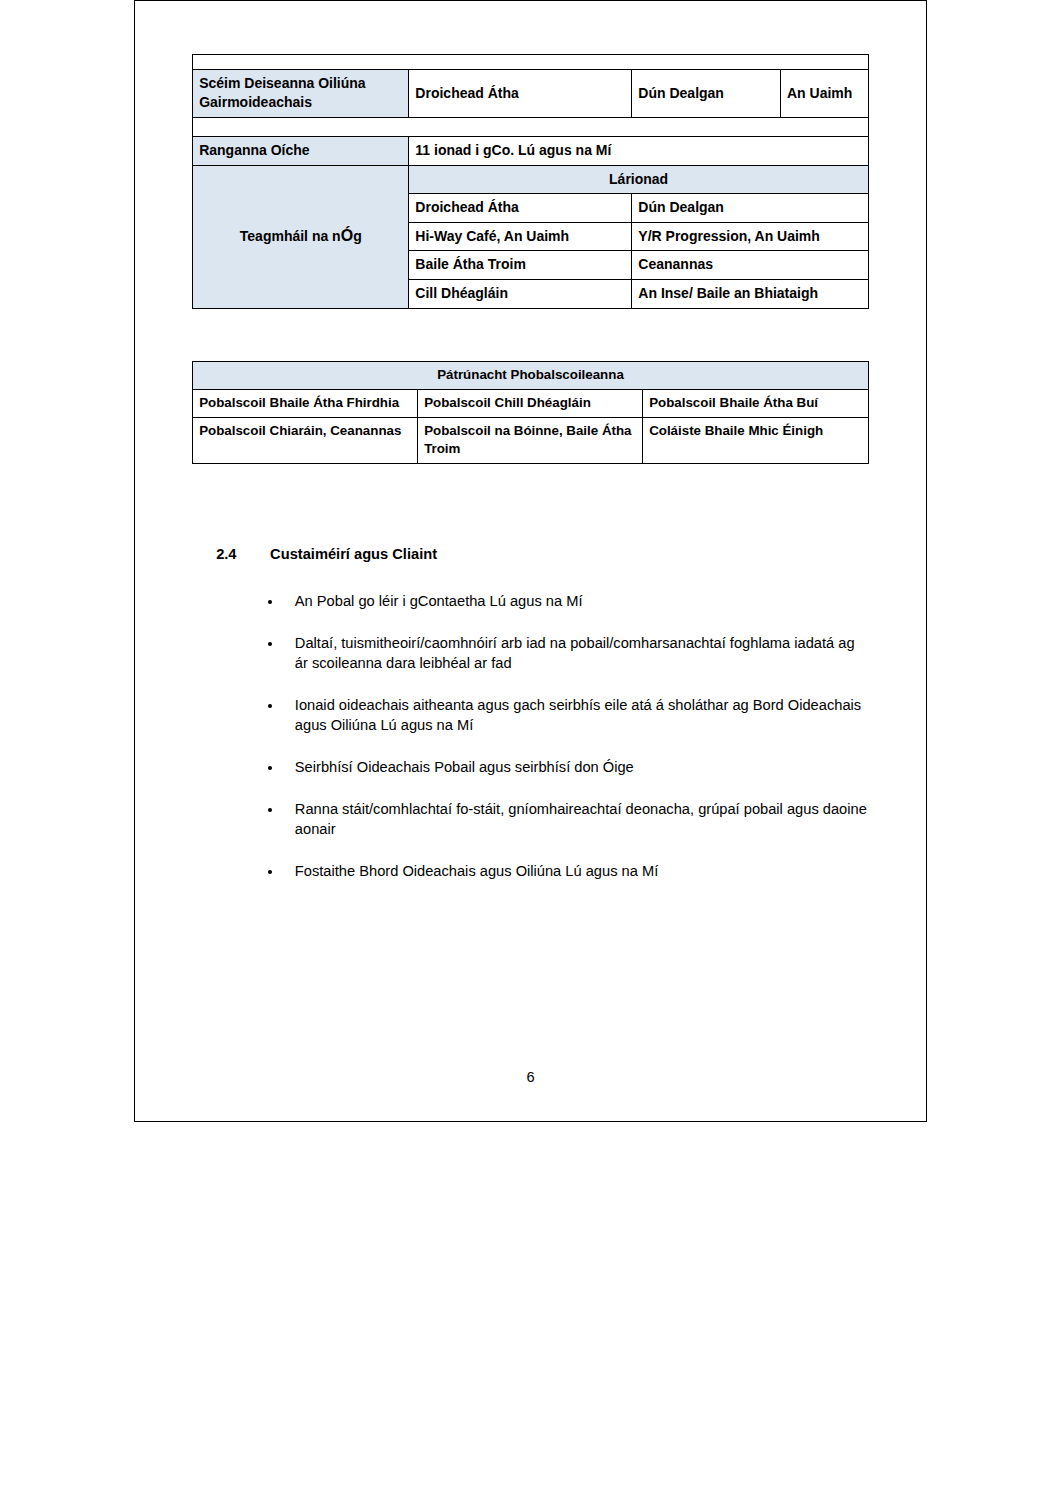| Scéim Deiseanna Oiliúna Gairmoideachais | Droichead Átha | Dún Dealgan | An Uaimh |
| Ranganna Oíche | 11 ionad i gCo. Lú agus na Mí |
| Teagmháil na n Ó g | Lárionad |
| Droichead Átha | Dún Dealgan |
| Hi-Way Café, An Uaimh | Y/R Progression, An Uaimh |
| Baile Átha Troim | Ceanannas |
| Cill Dhéagláin | An Inse/ Baile an Bhiataigh |
| Pátrúnacht Phobalscoileanna |
| Pobalscoil Bhaile Átha Fhirdhia | Pobalscoil Chill Dhéagláin | Pobalscoil Bhaile Átha Buí |
| Pobalscoil Chiaráin, Ceanannas | Pobalscoil na Bóinne, Baile Átha Troim | Coláiste Bhaile Mhic Éinigh |
2.4 Custaiméirí agus Cliaint
An Pobal go léir i gContaetha Lú agus na Mí
Daltaí, tuismitheoirí/caomhnóirí arb iad na pobail/comharsanachtaí foghlama iadatá ag ár scoileanna dara leibhéal ar fad
Ionaid oideachais aitheanta agus gach seirbhís eile atá á sholáthar ag Bord Oideachais agus Oiliúna Lú agus na Mí
Seirbhísí Oideachais Pobail agus seirbhísí don Óige
Ranna stáit/comhlachtaí fo-stáit, gníomhaireachtaí deonacha, grúpaí pobail agus daoine aonair
Fostaithe Bhord Oideachais agus Oiliúna Lú agus na Mí
6